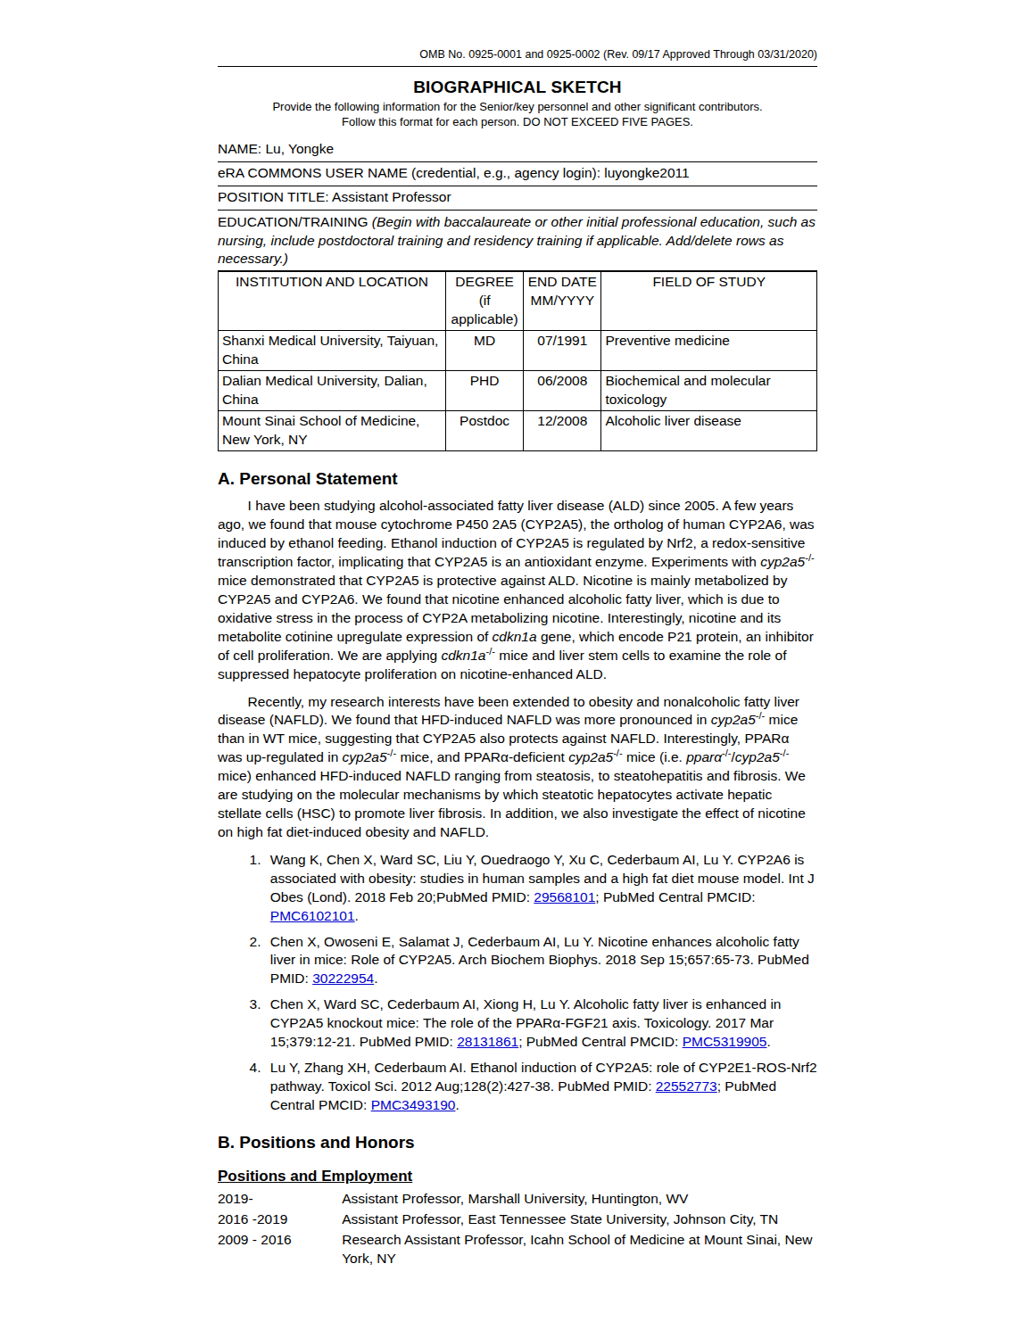OMB No. 0925-0001 and 0925-0002 (Rev. 09/17 Approved Through 03/31/2020)
BIOGRAPHICAL SKETCH
Provide the following information for the Senior/key personnel and other significant contributors.
Follow this format for each person. DO NOT EXCEED FIVE PAGES.
NAME: Lu, Yongke
eRA COMMONS USER NAME (credential, e.g., agency login): luyongke2011
POSITION TITLE: Assistant Professor
EDUCATION/TRAINING (Begin with baccalaureate or other initial professional education, such as nursing, include postdoctoral training and residency training if applicable. Add/delete rows as necessary.)
| INSTITUTION AND LOCATION | DEGREE (if applicable) | END DATE MM/YYYY | FIELD OF STUDY |
| --- | --- | --- | --- |
| Shanxi Medical University, Taiyuan, China | MD | 07/1991 | Preventive medicine |
| Dalian Medical University, Dalian, China | PHD | 06/2008 | Biochemical and molecular toxicology |
| Mount Sinai School of Medicine, New York, NY | Postdoc | 12/2008 | Alcoholic liver disease |
A. Personal Statement
I have been studying alcohol-associated fatty liver disease (ALD) since 2005. A few years ago, we found that mouse cytochrome P450 2A5 (CYP2A5), the ortholog of human CYP2A6, was induced by ethanol feeding. Ethanol induction of CYP2A5 is regulated by Nrf2, a redox-sensitive transcription factor, implicating that CYP2A5 is an antioxidant enzyme. Experiments with cyp2a5-/- mice demonstrated that CYP2A5 is protective against ALD. Nicotine is mainly metabolized by CYP2A5 and CYP2A6. We found that nicotine enhanced alcoholic fatty liver, which is due to oxidative stress in the process of CYP2A metabolizing nicotine. Interestingly, nicotine and its metabolite cotinine upregulate expression of cdkn1a gene, which encode P21 protein, an inhibitor of cell proliferation. We are applying cdkn1a-/- mice and liver stem cells to examine the role of suppressed hepatocyte proliferation on nicotine-enhanced ALD.
Recently, my research interests have been extended to obesity and nonalcoholic fatty liver disease (NAFLD). We found that HFD-induced NAFLD was more pronounced in cyp2a5-/- mice than in WT mice, suggesting that CYP2A5 also protects against NAFLD. Interestingly, PPARα was up-regulated in cyp2a5-/- mice, and PPARα-deficient cyp2a5-/- mice (i.e. pparα-/-/cyp2a5-/- mice) enhanced HFD-induced NAFLD ranging from steatosis, to steatohepatitis and fibrosis. We are studying on the molecular mechanisms by which steatotic hepatocytes activate hepatic stellate cells (HSC) to promote liver fibrosis. In addition, we also investigate the effect of nicotine on high fat diet-induced obesity and NAFLD.
Wang K, Chen X, Ward SC, Liu Y, Ouedraogo Y, Xu C, Cederbaum AI, Lu Y. CYP2A6 is associated with obesity: studies in human samples and a high fat diet mouse model. Int J Obes (Lond). 2018 Feb 20;PubMed PMID: 29568101; PubMed Central PMCID: PMC6102101.
Chen X, Owoseni E, Salamat J, Cederbaum AI, Lu Y. Nicotine enhances alcoholic fatty liver in mice: Role of CYP2A5. Arch Biochem Biophys. 2018 Sep 15;657:65-73. PubMed PMID: 30222954.
Chen X, Ward SC, Cederbaum AI, Xiong H, Lu Y. Alcoholic fatty liver is enhanced in CYP2A5 knockout mice: The role of the PPARα-FGF21 axis. Toxicology. 2017 Mar 15;379:12-21. PubMed PMID: 28131861; PubMed Central PMCID: PMC5319905.
Lu Y, Zhang XH, Cederbaum AI. Ethanol induction of CYP2A5: role of CYP2E1-ROS-Nrf2 pathway. Toxicol Sci. 2012 Aug;128(2):427-38. PubMed PMID: 22552773; PubMed Central PMCID: PMC3493190.
B. Positions and Honors
Positions and Employment
2019-
Assistant Professor, Marshall University, Huntington, WV
2016 -2019
Assistant Professor, East Tennessee State University, Johnson City, TN
2009 - 2016
Research Assistant Professor, Icahn School of Medicine at Mount Sinai, New York, NY